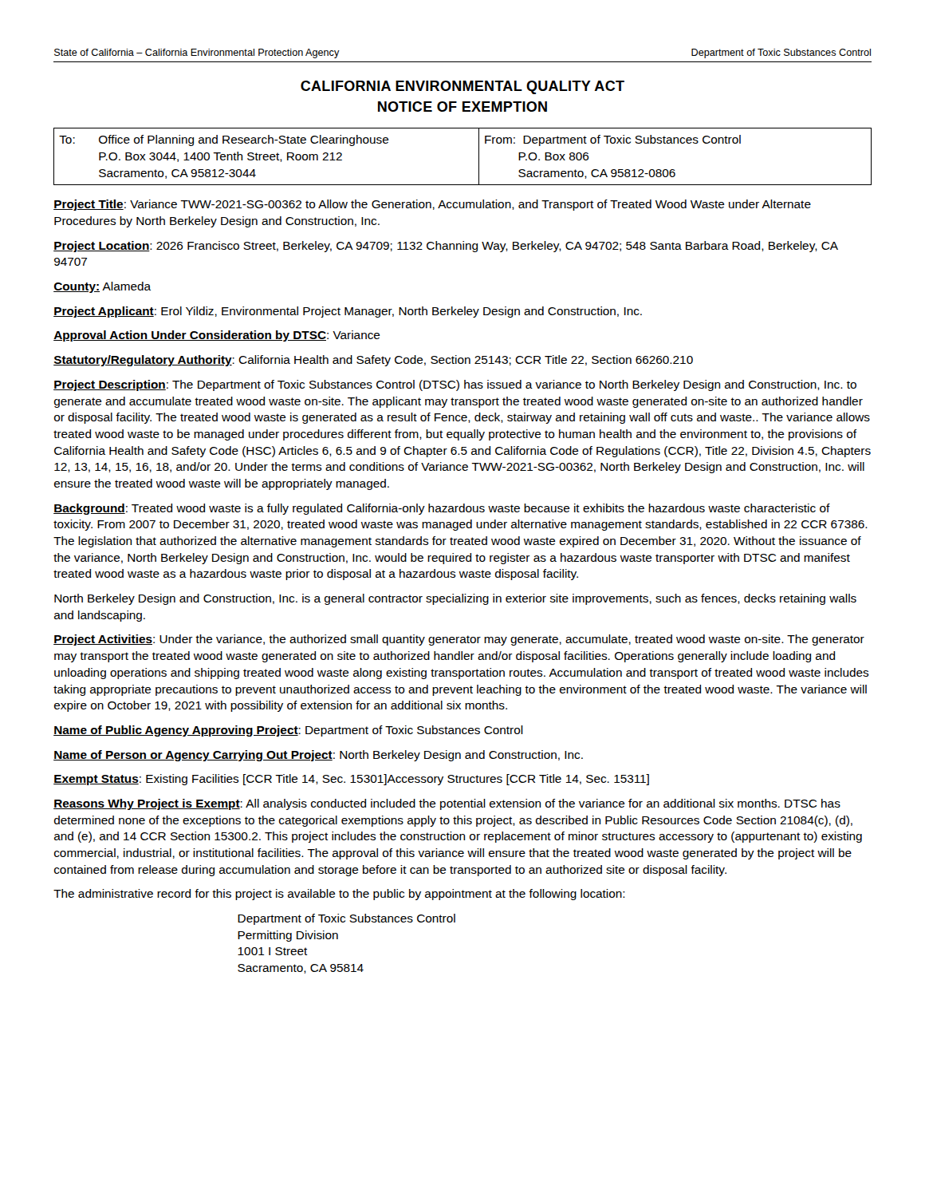State of California – California Environmental Protection Agency Department of Toxic Substances Control
CALIFORNIA ENVIRONMENTAL QUALITY ACT
NOTICE OF EXEMPTION
| To: Office of Planning and Research-State Clearinghouse P.O. Box 3044, 1400 Tenth Street, Room 212 Sacramento, CA 95812-3044 | From: Department of Toxic Substances Control P.O. Box 806 Sacramento, CA 95812-0806 |
Project Title: Variance TWW-2021-SG-00362 to Allow the Generation, Accumulation, and Transport of Treated Wood Waste under Alternate Procedures by North Berkeley Design and Construction, Inc.
Project Location: 2026 Francisco Street, Berkeley, CA 94709; 1132 Channing Way, Berkeley, CA 94702; 548 Santa Barbara Road, Berkeley, CA 94707
County: Alameda
Project Applicant: Erol Yildiz, Environmental Project Manager, North Berkeley Design and Construction, Inc.
Approval Action Under Consideration by DTSC: Variance
Statutory/Regulatory Authority: California Health and Safety Code, Section 25143; CCR Title 22, Section 66260.210
Project Description: The Department of Toxic Substances Control (DTSC) has issued a variance to North Berkeley Design and Construction, Inc. to generate and accumulate treated wood waste on-site. The applicant may transport the treated wood waste generated on-site to an authorized handler or disposal facility. The treated wood waste is generated as a result of Fence, deck, stairway and retaining wall off cuts and waste.. The variance allows treated wood waste to be managed under procedures different from, but equally protective to human health and the environment to, the provisions of California Health and Safety Code (HSC) Articles 6, 6.5 and 9 of Chapter 6.5 and California Code of Regulations (CCR), Title 22, Division 4.5, Chapters 12, 13, 14, 15, 16, 18, and/or 20. Under the terms and conditions of Variance TWW-2021-SG-00362, North Berkeley Design and Construction, Inc. will ensure the treated wood waste will be appropriately managed.
Background: Treated wood waste is a fully regulated California-only hazardous waste because it exhibits the hazardous waste characteristic of toxicity. From 2007 to December 31, 2020, treated wood waste was managed under alternative management standards, established in 22 CCR 67386. The legislation that authorized the alternative management standards for treated wood waste expired on December 31, 2020. Without the issuance of the variance, North Berkeley Design and Construction, Inc. would be required to register as a hazardous waste transporter with DTSC and manifest treated wood waste as a hazardous waste prior to disposal at a hazardous waste disposal facility.
North Berkeley Design and Construction, Inc. is a general contractor specializing in exterior site improvements, such as fences, decks retaining walls and landscaping.
Project Activities: Under the variance, the authorized small quantity generator may generate, accumulate, treated wood waste on-site. The generator may transport the treated wood waste generated on site to authorized handler and/or disposal facilities. Operations generally include loading and unloading operations and shipping treated wood waste along existing transportation routes. Accumulation and transport of treated wood waste includes taking appropriate precautions to prevent unauthorized access to and prevent leaching to the environment of the treated wood waste. The variance will expire on October 19, 2021 with possibility of extension for an additional six months.
Name of Public Agency Approving Project: Department of Toxic Substances Control
Name of Person or Agency Carrying Out Project: North Berkeley Design and Construction, Inc.
Exempt Status: Existing Facilities [CCR Title 14, Sec. 15301]Accessory Structures [CCR Title 14, Sec. 15311]
Reasons Why Project is Exempt: All analysis conducted included the potential extension of the variance for an additional six months. DTSC has determined none of the exceptions to the categorical exemptions apply to this project, as described in Public Resources Code Section 21084(c), (d), and (e), and 14 CCR Section 15300.2. This project includes the construction or replacement of minor structures accessory to (appurtenant to) existing commercial, industrial, or institutional facilities. The approval of this variance will ensure that the treated wood waste generated by the project will be contained from release during accumulation and storage before it can be transported to an authorized site or disposal facility.
The administrative record for this project is available to the public by appointment at the following location:
Department of Toxic Substances Control
Permitting Division
1001 I Street
Sacramento, CA 95814